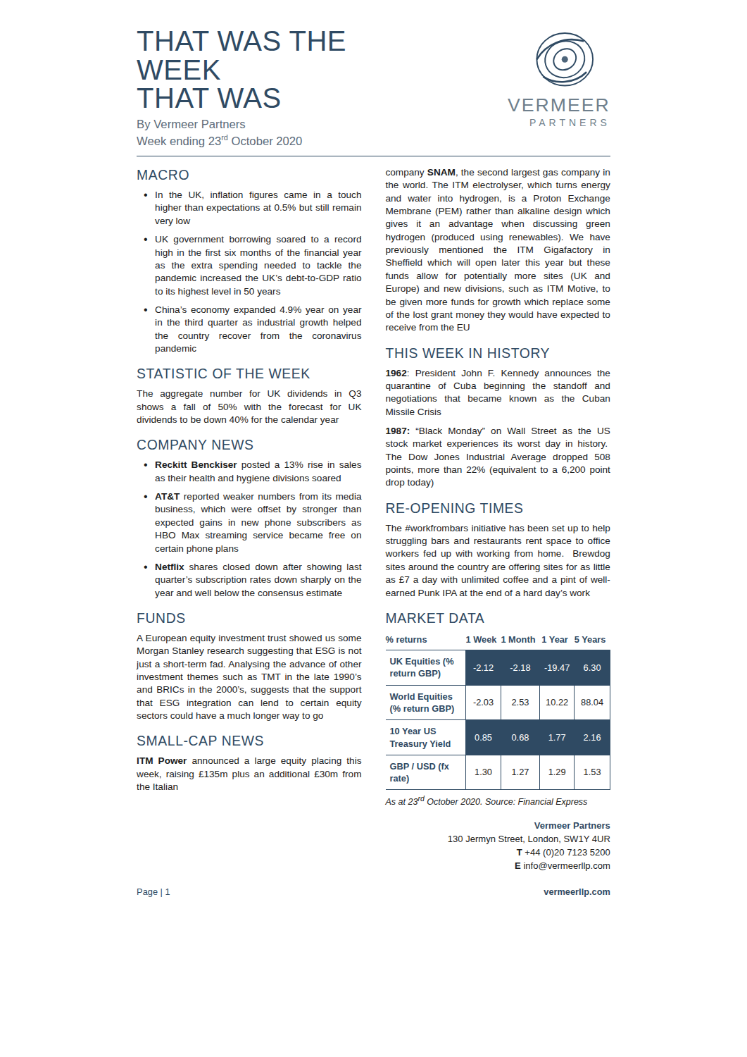That was the week
that was
By Vermeer Partners
Week ending 23rd October 2020
Vermeer
Partners
Macro
In the UK, inflation figures came in a touch higher than expectations at 0.5% but still remain very low
UK government borrowing soared to a record high in the first six months of the financial year as the extra spending needed to tackle the pandemic increased the UK’s debt-to-GDP ratio to its highest level in 50 years
China’s economy expanded 4.9% year on year in the third quarter as industrial growth helped the country recover from the coronavirus pandemic
Statistic of the week
The aggregate number for UK dividends in Q3 shows a fall of 50% with the forecast for UK dividends to be down 40% for the calendar year
Company news
Reckitt Benckiser posted a 13% rise in sales as their health and hygiene divisions soared
AT&T reported weaker numbers from its media business, which were offset by stronger than expected gains in new phone subscribers as HBO Max streaming service became free on certain phone plans
Netflix shares closed down after showing last quarter’s subscription rates down sharply on the year and well below the consensus estimate
Funds
A European equity investment trust showed us some Morgan Stanley research suggesting that ESG is not just a short-term fad. Analysing the advance of other investment themes such as TMT in the late 1990’s and BRICs in the 2000’s, suggests that the support that ESG integration can lend to certain equity sectors could have a much longer way to go
Small-cap news
ITM Power announced a large equity placing this week, raising £135m plus an additional £30m from the Italian
company SNAM, the second largest gas company in the world. The ITM electrolyser, which turns energy and water into hydrogen, is a Proton Exchange Membrane (PEM) rather than alkaline design which gives it an advantage when discussing green hydrogen (produced using renewables). We have previously mentioned the ITM Gigafactory in Sheffield which will open later this year but these funds allow for potentially more sites (UK and Europe) and new divisions, such as ITM Motive, to be given more funds for growth which replace some of the lost grant money they would have expected to receive from the EU
This week in history
1962: President John F. Kennedy announces the quarantine of Cuba beginning the standoff and negotiations that became known as the Cuban Missile Crisis
1987: “Black Monday” on Wall Street as the US stock market experiences its worst day in history. The Dow Jones Industrial Average dropped 508 points, more than 22% (equivalent to a 6,200 point drop today)
Re-opening times
The #workfrombars initiative has been set up to help struggling bars and restaurants rent space to office workers fed up with working from home. Brewdog sites around the country are offering sites for as little as £7 a day with unlimited coffee and a pint of well-earned Punk IPA at the end of a hard day’s work
Market data
| % returns | 1 Week | 1 Month | 1 Year | 5 Years |
| --- | --- | --- | --- | --- |
| UK Equities (% return GBP) | -2.12 | -2.18 | -19.47 | 6.30 |
| World Equities (% return GBP) | -2.03 | 2.53 | 10.22 | 88.04 |
| 10 Year US Treasury Yield | 0.85 | 0.68 | 1.77 | 2.16 |
| GBP / USD (fx rate) | 1.30 | 1.27 | 1.29 | 1.53 |
As at 23rd October 2020. Source: Financial Express
Vermeer Partners
130 Jermyn Street, London, SW1Y 4UR
T +44 (0)20 7123 5200
E info@vermeerllp.com
Page | 1
vermeerllp.com